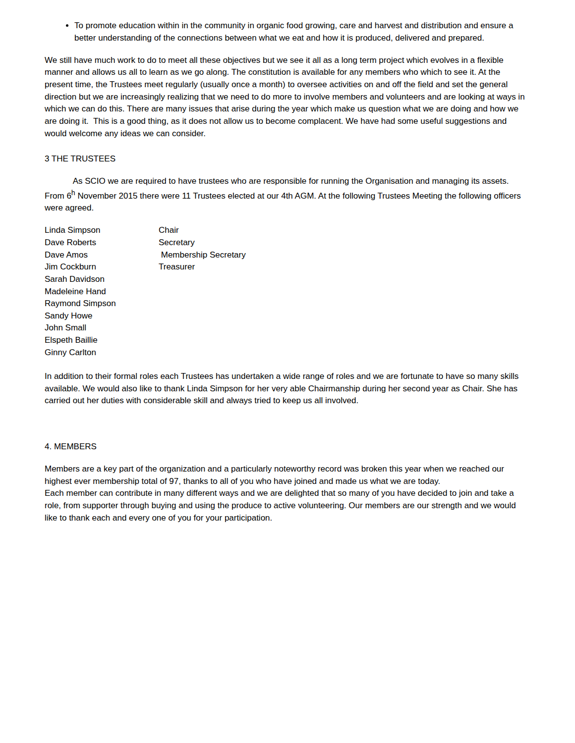To promote education within in the community in organic food growing, care and harvest and distribution and ensure a better understanding of the connections between what we eat and how it is produced, delivered and prepared.
We still have much work to do to meet all these objectives but we see it all as a long term project which evolves in a flexible manner and allows us all to learn as we go along. The constitution is available for any members who which to see it. At the present time, the Trustees meet regularly (usually once a month) to oversee activities on and off the field and set the general direction but we are increasingly realizing that we need to do more to involve members and volunteers and are looking at ways in which we can do this. There are many issues that arise during the year which make us question what we are doing and how we are doing it. This is a good thing, as it does not allow us to become complacent. We have had some useful suggestions and would welcome any ideas we can consider.
3 THE TRUSTEES
As SCIO we are required to have trustees who are responsible for running the Organisation and managing its assets. From 6h November 2015 there were 11 Trustees elected at our 4th AGM. At the following Trustees Meeting the following officers were agreed.
| Linda Simpson | Chair |
| Dave Roberts | Secretary |
| Dave Amos | Membership Secretary |
| Jim Cockburn | Treasurer |
| Sarah Davidson | |
| Madeleine Hand | |
| Raymond Simpson | |
| Sandy Howe | |
| John Small | |
| Elspeth Baillie | |
| Ginny Carlton | |
In addition to their formal roles each Trustees has undertaken a wide range of roles and we are fortunate to have so many skills available. We would also like to thank Linda Simpson for her very able Chairmanship during her second year as Chair. She has carried out her duties with considerable skill and always tried to keep us all involved.
4. MEMBERS
Members are a key part of the organization and a particularly noteworthy record was broken this year when we reached our highest ever membership total of 97, thanks to all of you who have joined and made us what we are today.
Each member can contribute in many different ways and we are delighted that so many of you have decided to join and take a role, from supporter through buying and using the produce to active volunteering. Our members are our strength and we would like to thank each and every one of you for your participation.